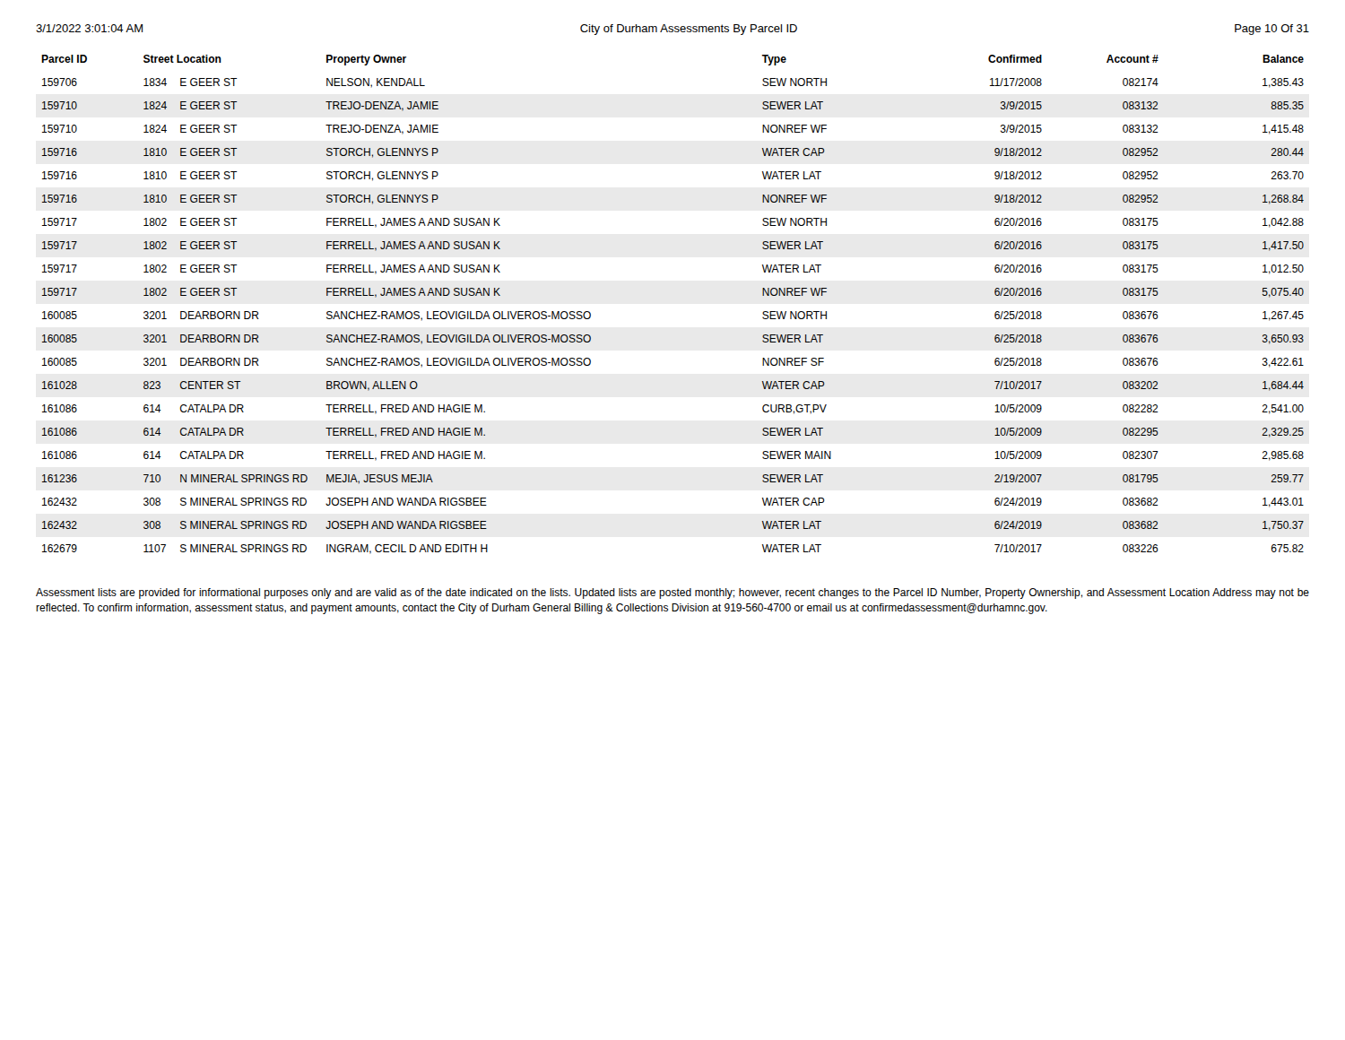3/1/2022 3:01:04 AM
City of Durham Assessments By Parcel ID
Page 10 Of 31
| Parcel ID | Street Location | Property Owner | Type | Confirmed | Account # | Balance |
| --- | --- | --- | --- | --- | --- | --- |
| 159706 | 1834 | E GEER ST | NELSON, KENDALL | SEW NORTH | 11/17/2008 | 082174 | 1,385.43 |
| 159710 | 1824 | E GEER ST | TREJO-DENZA, JAMIE | SEWER LAT | 3/9/2015 | 083132 | 885.35 |
| 159710 | 1824 | E GEER ST | TREJO-DENZA, JAMIE | NONREF WF | 3/9/2015 | 083132 | 1,415.48 |
| 159716 | 1810 | E GEER ST | STORCH, GLENNYS P | WATER CAP | 9/18/2012 | 082952 | 280.44 |
| 159716 | 1810 | E GEER ST | STORCH, GLENNYS P | WATER LAT | 9/18/2012 | 082952 | 263.70 |
| 159716 | 1810 | E GEER ST | STORCH, GLENNYS P | NONREF WF | 9/18/2012 | 082952 | 1,268.84 |
| 159717 | 1802 | E GEER ST | FERRELL, JAMES A AND SUSAN K | SEW NORTH | 6/20/2016 | 083175 | 1,042.88 |
| 159717 | 1802 | E GEER ST | FERRELL, JAMES A AND SUSAN K | SEWER LAT | 6/20/2016 | 083175 | 1,417.50 |
| 159717 | 1802 | E GEER ST | FERRELL, JAMES A AND SUSAN K | WATER LAT | 6/20/2016 | 083175 | 1,012.50 |
| 159717 | 1802 | E GEER ST | FERRELL, JAMES A AND SUSAN K | NONREF WF | 6/20/2016 | 083175 | 5,075.40 |
| 160085 | 3201 | DEARBORN DR | SANCHEZ-RAMOS, LEOVIGILDA OLIVEROS-MOSSO | SEW NORTH | 6/25/2018 | 083676 | 1,267.45 |
| 160085 | 3201 | DEARBORN DR | SANCHEZ-RAMOS, LEOVIGILDA OLIVEROS-MOSSO | SEWER LAT | 6/25/2018 | 083676 | 3,650.93 |
| 160085 | 3201 | DEARBORN DR | SANCHEZ-RAMOS, LEOVIGILDA OLIVEROS-MOSSO | NONREF SF | 6/25/2018 | 083676 | 3,422.61 |
| 161028 | 823 | CENTER ST | BROWN, ALLEN O | WATER CAP | 7/10/2017 | 083202 | 1,684.44 |
| 161086 | 614 | CATALPA DR | TERRELL, FRED AND HAGIE M. | CURB,GT,PV | 10/5/2009 | 082282 | 2,541.00 |
| 161086 | 614 | CATALPA DR | TERRELL, FRED AND HAGIE M. | SEWER LAT | 10/5/2009 | 082295 | 2,329.25 |
| 161086 | 614 | CATALPA DR | TERRELL, FRED AND HAGIE M. | SEWER MAIN | 10/5/2009 | 082307 | 2,985.68 |
| 161236 | 710 | N MINERAL SPRINGS RD | MEJIA, JESUS MEJIA | SEWER LAT | 2/19/2007 | 081795 | 259.77 |
| 162432 | 308 | S MINERAL SPRINGS RD | JOSEPH AND WANDA RIGSBEE | WATER CAP | 6/24/2019 | 083682 | 1,443.01 |
| 162432 | 308 | S MINERAL SPRINGS RD | JOSEPH AND WANDA RIGSBEE | WATER LAT | 6/24/2019 | 083682 | 1,750.37 |
| 162679 | 1107 | S MINERAL SPRINGS RD | INGRAM, CECIL D AND EDITH H | WATER LAT | 7/10/2017 | 083226 | 675.82 |
Assessment lists are provided for informational purposes only and are valid as of the date indicated on the lists. Updated lists are posted monthly; however, recent changes to the Parcel ID Number, Property Ownership, and Assessment Location Address may not be reflected. To confirm information, assessment status, and payment amounts, contact the City of Durham General Billing & Collections Division at 919-560-4700 or email us at confirmedassessment@durhamnc.gov.